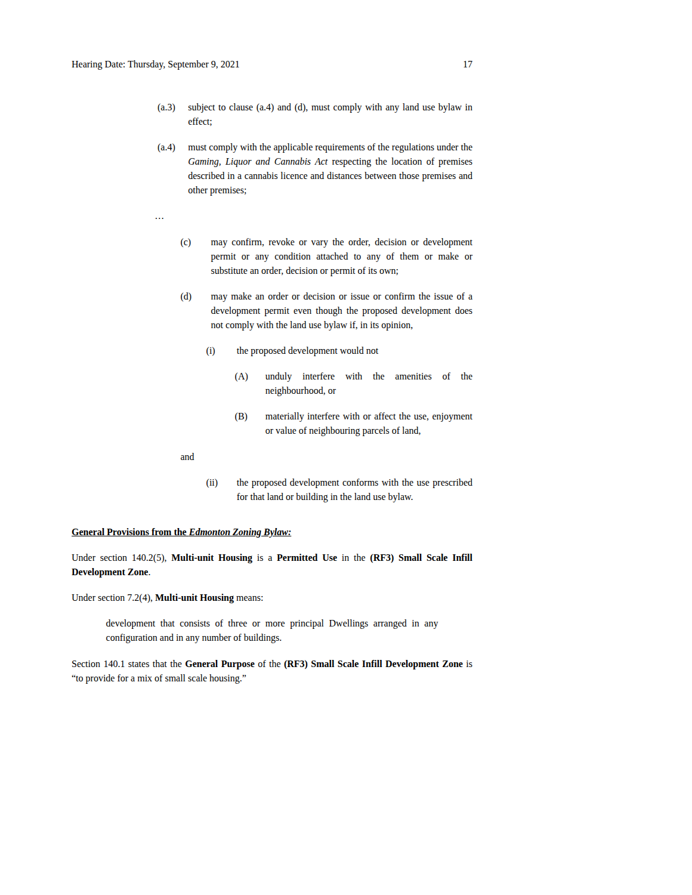Hearing Date: Thursday, September 9, 2021 17
(a.3) subject to clause (a.4) and (d), must comply with any land use bylaw in effect;
(a.4) must comply with the applicable requirements of the regulations under the Gaming, Liquor and Cannabis Act respecting the location of premises described in a cannabis licence and distances between those premises and other premises;
…
(c) may confirm, revoke or vary the order, decision or development permit or any condition attached to any of them or make or substitute an order, decision or permit of its own;
(d) may make an order or decision or issue or confirm the issue of a development permit even though the proposed development does not comply with the land use bylaw if, in its opinion,
(i) the proposed development would not
(A) unduly interfere with the amenities of the neighbourhood, or
(B) materially interfere with or affect the use, enjoyment or value of neighbouring parcels of land,
and
(ii) the proposed development conforms with the use prescribed for that land or building in the land use bylaw.
General Provisions from the Edmonton Zoning Bylaw:
Under section 140.2(5), Multi-unit Housing is a Permitted Use in the (RF3) Small Scale Infill Development Zone.
Under section 7.2(4), Multi-unit Housing means:
development that consists of three or more principal Dwellings arranged in any configuration and in any number of buildings.
Section 140.1 states that the General Purpose of the (RF3) Small Scale Infill Development Zone is “to provide for a mix of small scale housing.”